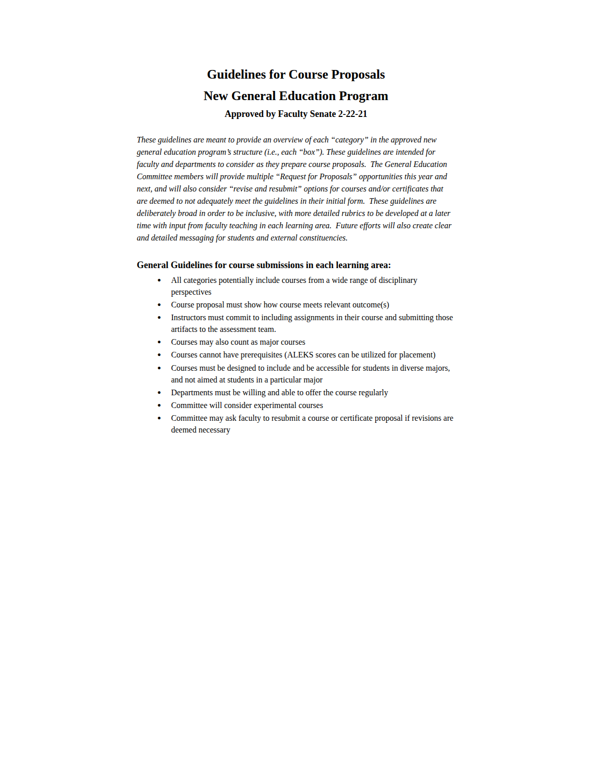Guidelines for Course Proposals
New General Education Program
Approved by Faculty Senate 2-22-21
These guidelines are meant to provide an overview of each “category” in the approved new general education program’s structure (i.e., each “box”). These guidelines are intended for faculty and departments to consider as they prepare course proposals. The General Education Committee members will provide multiple “Request for Proposals” opportunities this year and next, and will also consider “revise and resubmit” options for courses and/or certificates that are deemed to not adequately meet the guidelines in their initial form. These guidelines are deliberately broad in order to be inclusive, with more detailed rubrics to be developed at a later time with input from faculty teaching in each learning area. Future efforts will also create clear and detailed messaging for students and external constituencies.
General Guidelines for course submissions in each learning area:
All categories potentially include courses from a wide range of disciplinary perspectives
Course proposal must show how course meets relevant outcome(s)
Instructors must commit to including assignments in their course and submitting those artifacts to the assessment team.
Courses may also count as major courses
Courses cannot have prerequisites (ALEKS scores can be utilized for placement)
Courses must be designed to include and be accessible for students in diverse majors, and not aimed at students in a particular major
Departments must be willing and able to offer the course regularly
Committee will consider experimental courses
Committee may ask faculty to resubmit a course or certificate proposal if revisions are deemed necessary